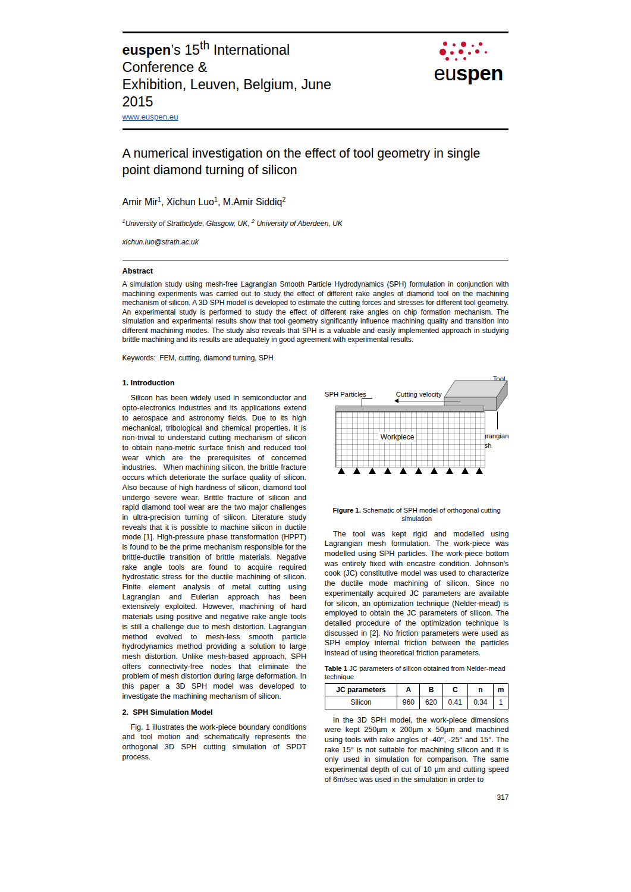eu spen’s 15th International Conference &
Exhibition, Leuven, Belgium, June 2015
www.euspen.eu
eu spen
A numerical investigation on the effect of tool geometry in single point diamond turning of silicon
Amir Mir1, Xichun Luo1, M.Amir Siddiq2
1University of Strathclyde, Glasgow, UK, 2 University of Aberdeen, UK
xichun.luo@strath.ac.uk
Abstract
A simulation study using mesh-free Lagrangian Smooth Particle Hydrodynamics (SPH) formulation in conjunction with machining experiments was carried out to study the effect of different rake angles of diamond tool on the machining mechanism of silicon. A 3D SPH model is developed to estimate the cutting forces and stresses for different tool geometry. An experimental study is performed to study the effect of different rake angles on chip formation mechanism. The simulation and experimental results show that tool geometry significantly influence machining quality and transition into different machining modes. The study also reveals that SPH is a valuable and easily implemented approach in studying brittle machining and its results are adequately in good agreement with experimental results.
Keywords: FEM, cutting, diamond turning, SPH
1. Introduction
Silicon has been widely used in semiconductor and opto-electronics industries and its applications extend to aerospace and astronomy fields. Due to its high mechanical, tribological and chemical properties, it is non-trivial to understand cutting mechanism of silicon to obtain nano-metric surface finish and reduced tool wear which are the prerequisites of concerned industries. When machining silicon, the brittle fracture occurs which deteriorate the surface quality of silicon. Also because of high hardness of silicon, diamond tool undergo severe wear. Brittle fracture of silicon and rapid diamond tool wear are the two major challenges in ultra-precision turning of silicon. Literature study reveals that it is possible to machine silicon in ductile mode [1]. High-pressure phase transformation (HPPT) is found to be the prime mechanism responsible for the brittle-ductile transition of brittle materials. Negative rake angle tools are found to acquire required hydrostatic stress for the ductile machining of silicon. Finite element analysis of metal cutting using Lagrangian and Eulerian approach has been extensively exploited. However, machining of hard materials using positive and negative rake angle tools is still a challenge due to mesh distortion. Lagrangian method evolved to mesh-less smooth particle hydrodynamics method providing a solution to large mesh distortion. Unlike mesh-based approach, SPH offers connectivity-free nodes that eliminate the problem of mesh distortion during large deformation. In this paper a 3D SPH model was developed to investigate the machining mechanism of silicon.
2. SPH Simulation Model
Fig. 1 illustrates the work-piece boundary conditions and tool motion and schematically represents the orthogonal 3D SPH cutting simulation of SPDT process.
Tool
SPH Particles
Cutting velocity
Lagrangian
Mesh
Workpiece
Figure 1. Schematic of SPH model of orthogonal cutting simulation
The tool was kept rigid and modelled using Lagrangian mesh formulation. The work-piece was modelled using SPH particles. The work-piece bottom was entirely fixed with encastre condition. Johnson's cook (JC) constitutive model was used to characterize the ductile mode machining of silicon. Since no experimentally acquired JC parameters are available for silicon, an optimization technique (Nelder-mead) is employed to obtain the JC parameters of silicon. The detailed procedure of the optimization technique is discussed in [2]. No friction parameters were used as SPH employ internal friction between the particles instead of using theoretical friction parameters.
Table 1 JC parameters of silicon obtained from Nelder-mead technique
| JC parameters | A | B | C | n | m |
| --- | --- | --- | --- | --- | --- |
| Silicon | 960 | 620 | 0.41 | 0.34 | 1 |
In the 3D SPH model, the work-piece dimensions were kept 250µm x 200µm x 50µm and machined using tools with rake angles of -40°, -25° and 15°. The rake 15° is not suitable for machining silicon and it is only used in simulation for comparison. The same experimental depth of cut of 10 µm and cutting speed of 6m/sec was used in the simulation in order to
317